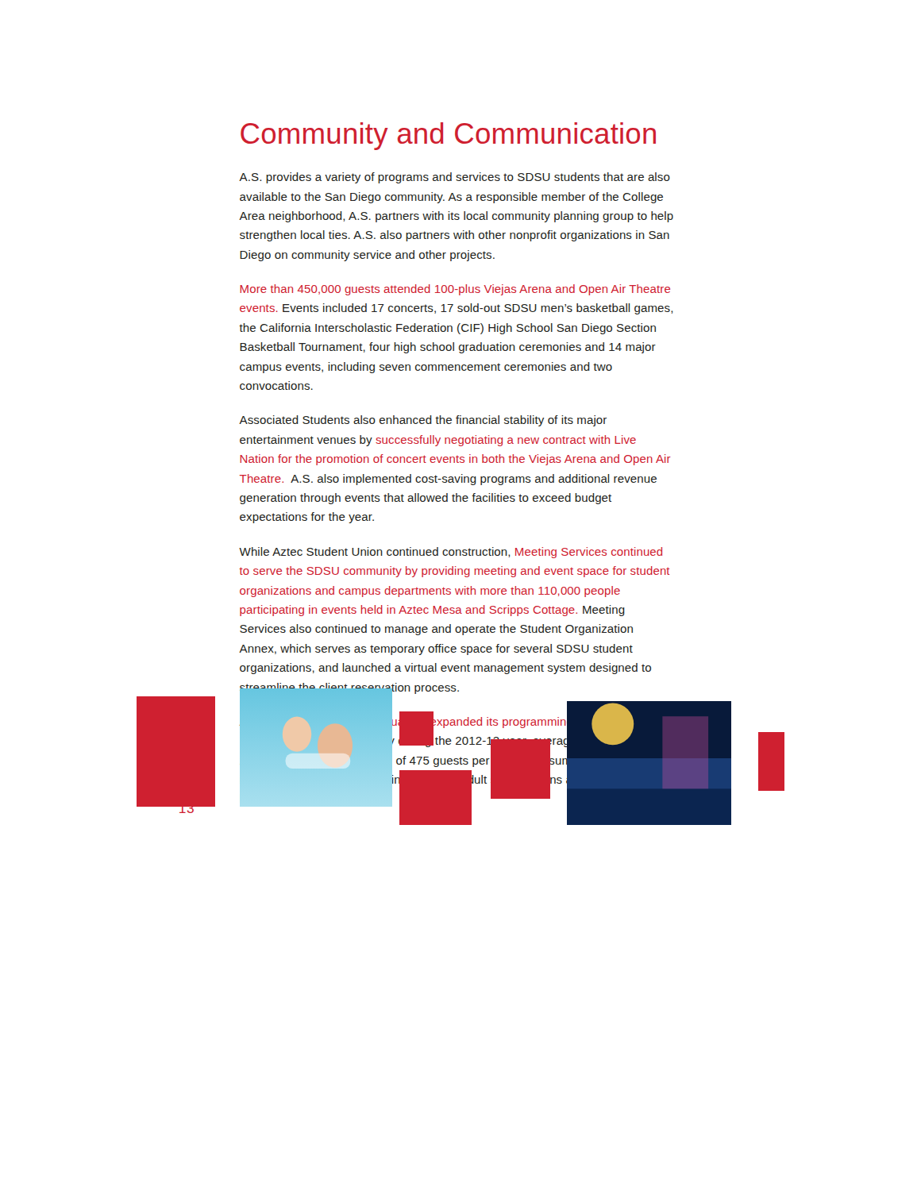Community and Communication
A.S. provides a variety of programs and services to SDSU students that are also available to the San Diego community. As a responsible member of the College Area neighborhood, A.S. partners with its local community planning group to help strengthen local ties. A.S. also partners with other nonprofit organizations in San Diego on community service and other projects.
More than 450,000 guests attended 100-plus Viejas Arena and Open Air Theatre events. Events included 17 concerts, 17 sold-out SDSU men’s basketball games, the California Interscholastic Federation (CIF) High School San Diego Section Basketball Tournament, four high school graduation ceremonies and 14 major campus events, including seven commencement ceremonies and two convocations.
Associated Students also enhanced the financial stability of its major entertainment venues by successfully negotiating a new contract with Live Nation for the promotion of concert events in both the Viejas Arena and Open Air Theatre. A.S. also implemented cost-saving programs and additional revenue generation through events that allowed the facilities to exceed budget expectations for the year.
While Aztec Student Union continued construction, Meeting Services continued to serve the SDSU community by providing meeting and event space for student organizations and campus departments with more than 110,000 people participating in events held in Aztec Mesa and Scripps Cottage. Meeting Services also continued to manage and operate the Student Organization Annex, which serves as temporary office space for several SDSU student organizations, and launched a virtual event management system designed to streamline the client reservation process.
Aztec Recreation’s Aztec Aquaplex expanded its programming, with nearly 110,000 visitors to the facility during the 2012-13 year, averaging anywhere from 225 guests per day to a high of 475 guests per day in the summer. There was an increase of 450 participants in youth and adult swim lessons and other water-based fitness programming
13